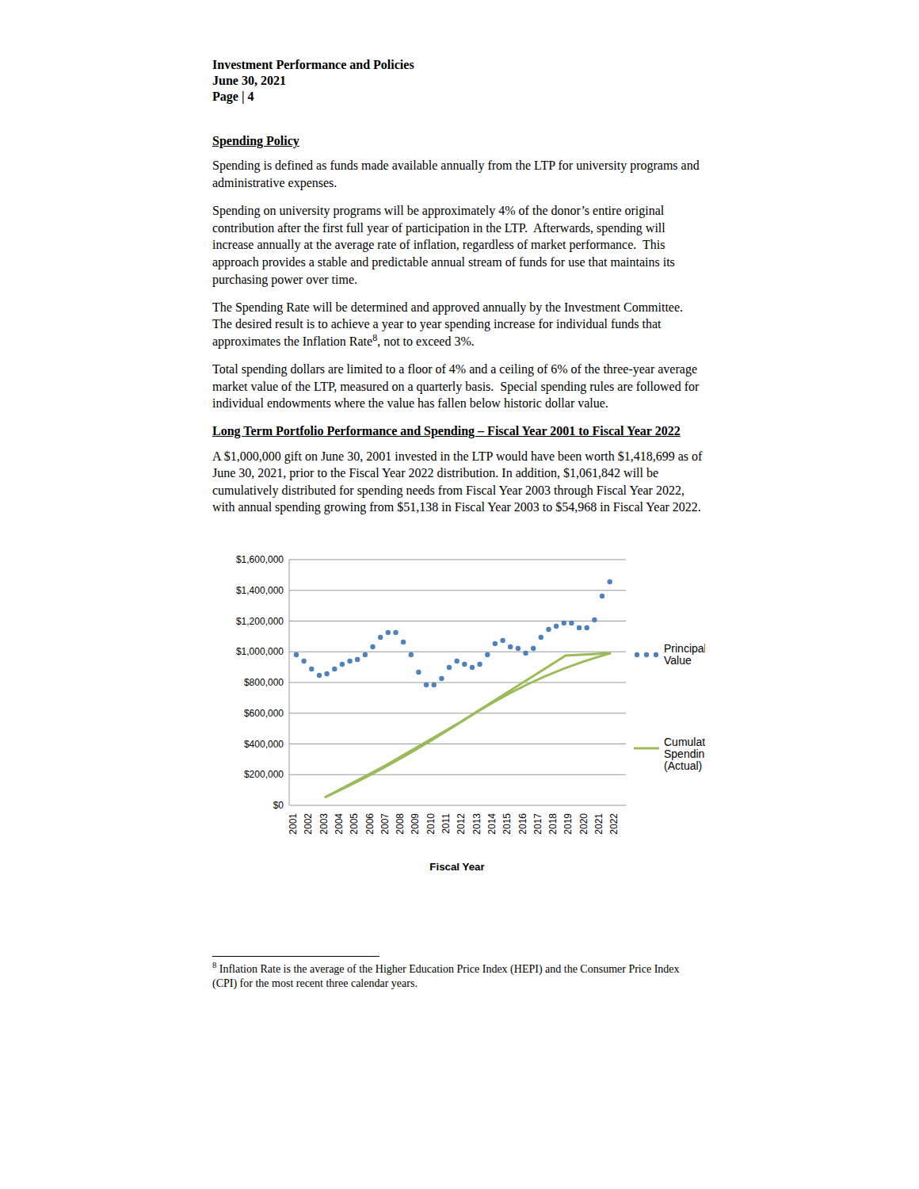Investment Performance and Policies
June 30, 2021
Page | 4
Spending Policy
Spending is defined as funds made available annually from the LTP for university programs and administrative expenses.
Spending on university programs will be approximately 4% of the donor’s entire original contribution after the first full year of participation in the LTP. Afterwards, spending will increase annually at the average rate of inflation, regardless of market performance. This approach provides a stable and predictable annual stream of funds for use that maintains its purchasing power over time.
The Spending Rate will be determined and approved annually by the Investment Committee. The desired result is to achieve a year to year spending increase for individual funds that approximates the Inflation Rate8, not to exceed 3%.
Total spending dollars are limited to a floor of 4% and a ceiling of 6% of the three-year average market value of the LTP, measured on a quarterly basis. Special spending rules are followed for individual endowments where the value has fallen below historic dollar value.
Long Term Portfolio Performance and Spending – Fiscal Year 2001 to Fiscal Year 2022
A $1,000,000 gift on June 30, 2001 invested in the LTP would have been worth $1,418,699 as of June 30, 2021, prior to the Fiscal Year 2022 distribution. In addition, $1,061,842 will be cumulatively distributed for spending needs from Fiscal Year 2003 through Fiscal Year 2022, with annual spending growing from $51,138 in Fiscal Year 2003 to $54,968 in Fiscal Year 2022.
$1,600,000 $1,400,000 $1,200,000 $1,000,000 $800,000 $600,000 $400,000 $200,000 $0 2001 2002 2003 2004 2005 2006 2007 2008 2009 2010 2011 2012 2013 2014 2015 2016 2017 2018 2019 2020 2021 2022 Fiscal Year Principal Value Cumulative Spending (Actual)
8 Inflation Rate is the average of the Higher Education Price Index (HEPI) and the Consumer Price Index (CPI) for the most recent three calendar years.